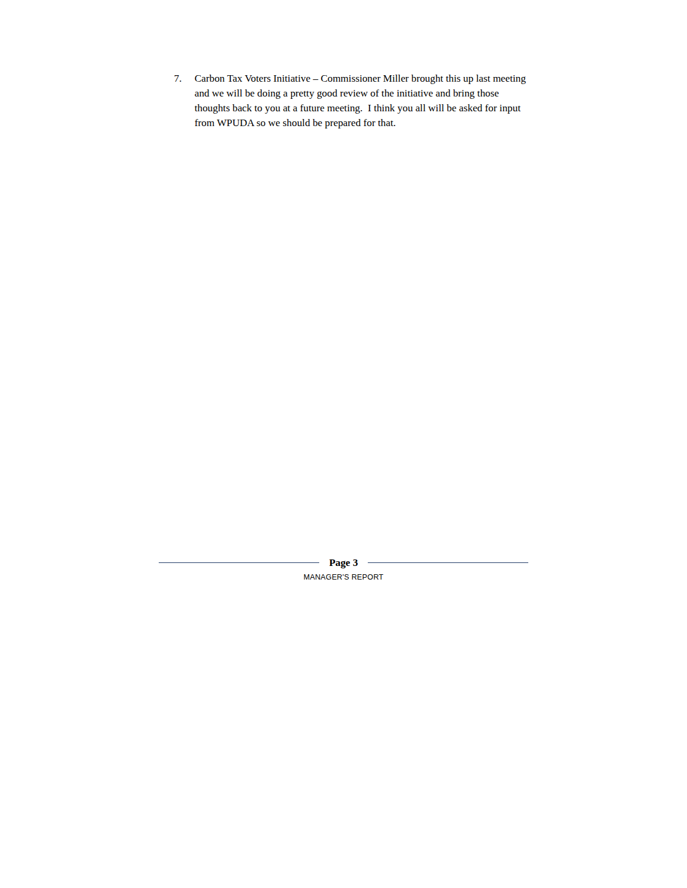Carbon Tax Voters Initiative – Commissioner Miller brought this up last meeting and we will be doing a pretty good review of the initiative and bring those thoughts back to you at a future meeting. I think you all will be asked for input from WPUDA so we should be prepared for that.
Page 3
MANAGER'S REPORT